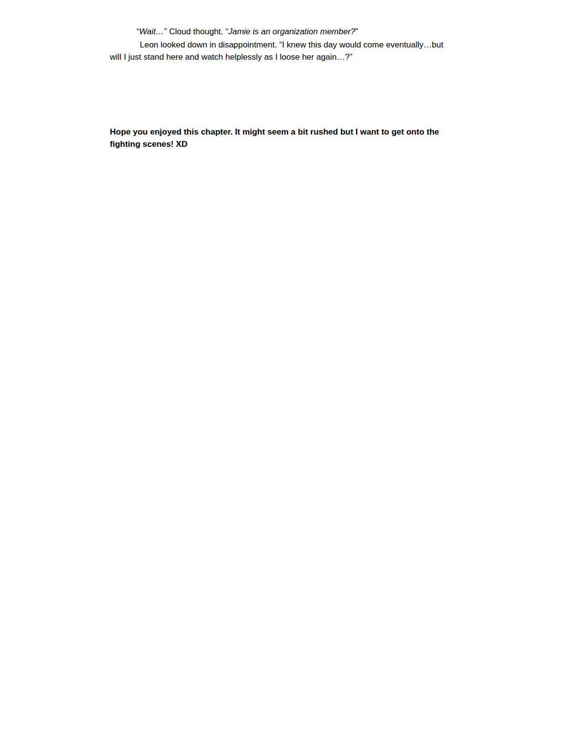“Wait…” Cloud thought. “Jamie is an organization member?”
Leon looked down in disappointment. “I knew this day would come eventually…but will I just stand here and watch helplessly as I loose her again…?”
Hope you enjoyed this chapter. It might seem a bit rushed but I want to get onto the fighting scenes! XD